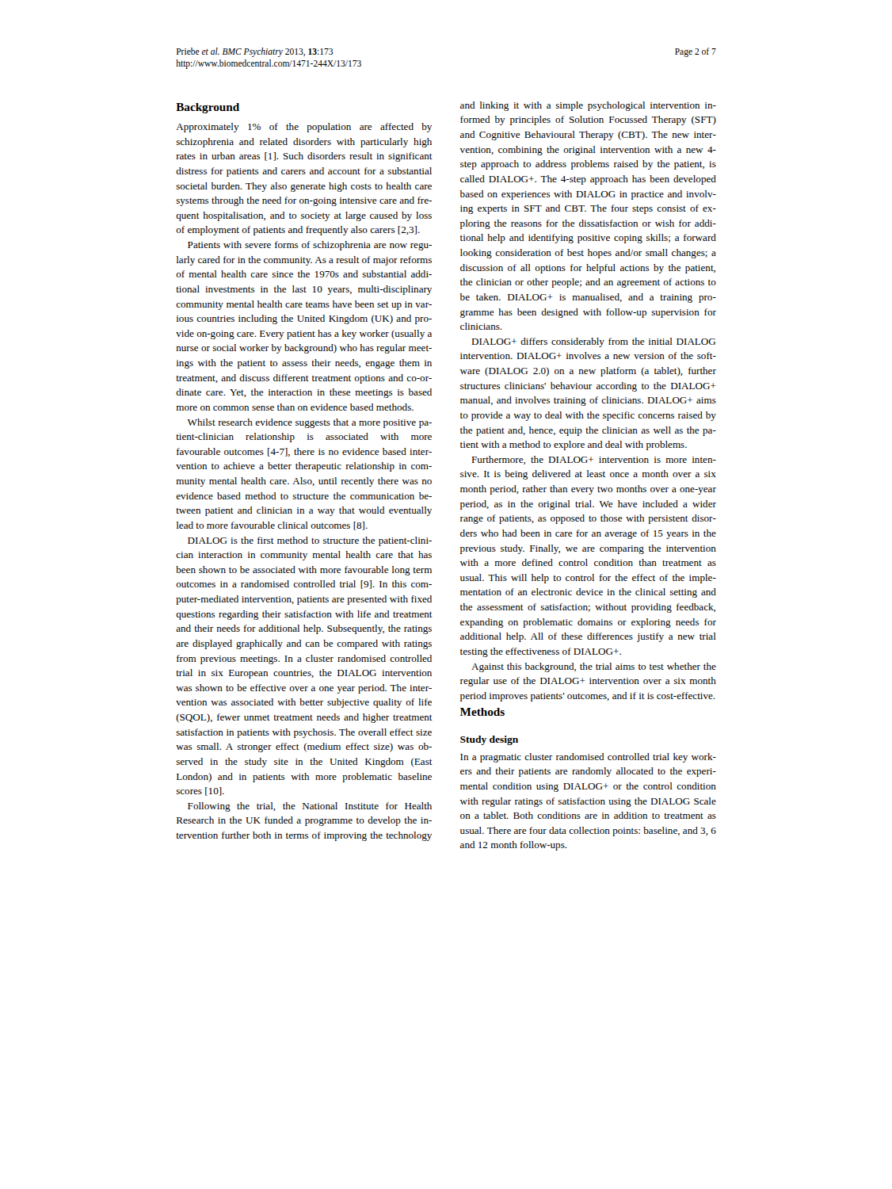Priebe et al. BMC Psychiatry 2013, 13:173
http://www.biomedcentral.com/1471-244X/13/173
Page 2 of 7
Background
Approximately 1% of the population are affected by schizophrenia and related disorders with particularly high rates in urban areas [1]. Such disorders result in significant distress for patients and carers and account for a substantial societal burden. They also generate high costs to health care systems through the need for on-going intensive care and frequent hospitalisation, and to society at large caused by loss of employment of patients and frequently also carers [2,3].
Patients with severe forms of schizophrenia are now regularly cared for in the community. As a result of major reforms of mental health care since the 1970s and substantial additional investments in the last 10 years, multi-disciplinary community mental health care teams have been set up in various countries including the United Kingdom (UK) and provide on-going care. Every patient has a key worker (usually a nurse or social worker by background) who has regular meetings with the patient to assess their needs, engage them in treatment, and discuss different treatment options and co-ordinate care. Yet, the interaction in these meetings is based more on common sense than on evidence based methods.
Whilst research evidence suggests that a more positive patient-clinician relationship is associated with more favourable outcomes [4-7], there is no evidence based intervention to achieve a better therapeutic relationship in community mental health care. Also, until recently there was no evidence based method to structure the communication between patient and clinician in a way that would eventually lead to more favourable clinical outcomes [8].
DIALOG is the first method to structure the patient-clinician interaction in community mental health care that has been shown to be associated with more favourable long term outcomes in a randomised controlled trial [9]. In this computer-mediated intervention, patients are presented with fixed questions regarding their satisfaction with life and treatment and their needs for additional help. Subsequently, the ratings are displayed graphically and can be compared with ratings from previous meetings. In a cluster randomised controlled trial in six European countries, the DIALOG intervention was shown to be effective over a one year period. The intervention was associated with better subjective quality of life (SQOL), fewer unmet treatment needs and higher treatment satisfaction in patients with psychosis. The overall effect size was small. A stronger effect (medium effect size) was observed in the study site in the United Kingdom (East London) and in patients with more problematic baseline scores [10].
Following the trial, the National Institute for Health Research in the UK funded a programme to develop the intervention further both in terms of improving the technology and linking it with a simple psychological intervention informed by principles of Solution Focussed Therapy (SFT) and Cognitive Behavioural Therapy (CBT). The new intervention, combining the original intervention with a new 4-step approach to address problems raised by the patient, is called DIALOG+. The 4-step approach has been developed based on experiences with DIALOG in practice and involving experts in SFT and CBT. The four steps consist of exploring the reasons for the dissatisfaction or wish for additional help and identifying positive coping skills; a forward looking consideration of best hopes and/or small changes; a discussion of all options for helpful actions by the patient, the clinician or other people; and an agreement of actions to be taken. DIALOG+ is manualised, and a training programme has been designed with follow-up supervision for clinicians.
DIALOG+ differs considerably from the initial DIALOG intervention. DIALOG+ involves a new version of the software (DIALOG 2.0) on a new platform (a tablet), further structures clinicians' behaviour according to the DIALOG+ manual, and involves training of clinicians. DIALOG+ aims to provide a way to deal with the specific concerns raised by the patient and, hence, equip the clinician as well as the patient with a method to explore and deal with problems.
Furthermore, the DIALOG+ intervention is more intensive. It is being delivered at least once a month over a six month period, rather than every two months over a one-year period, as in the original trial. We have included a wider range of patients, as opposed to those with persistent disorders who had been in care for an average of 15 years in the previous study. Finally, we are comparing the intervention with a more defined control condition than treatment as usual. This will help to control for the effect of the implementation of an electronic device in the clinical setting and the assessment of satisfaction; without providing feedback, expanding on problematic domains or exploring needs for additional help. All of these differences justify a new trial testing the effectiveness of DIALOG+.
Against this background, the trial aims to test whether the regular use of the DIALOG+ intervention over a six month period improves patients' outcomes, and if it is cost-effective.
Methods
Study design
In a pragmatic cluster randomised controlled trial key workers and their patients are randomly allocated to the experimental condition using DIALOG+ or the control condition with regular ratings of satisfaction using the DIALOG Scale on a tablet. Both conditions are in addition to treatment as usual. There are four data collection points: baseline, and 3, 6 and 12 month follow-ups.